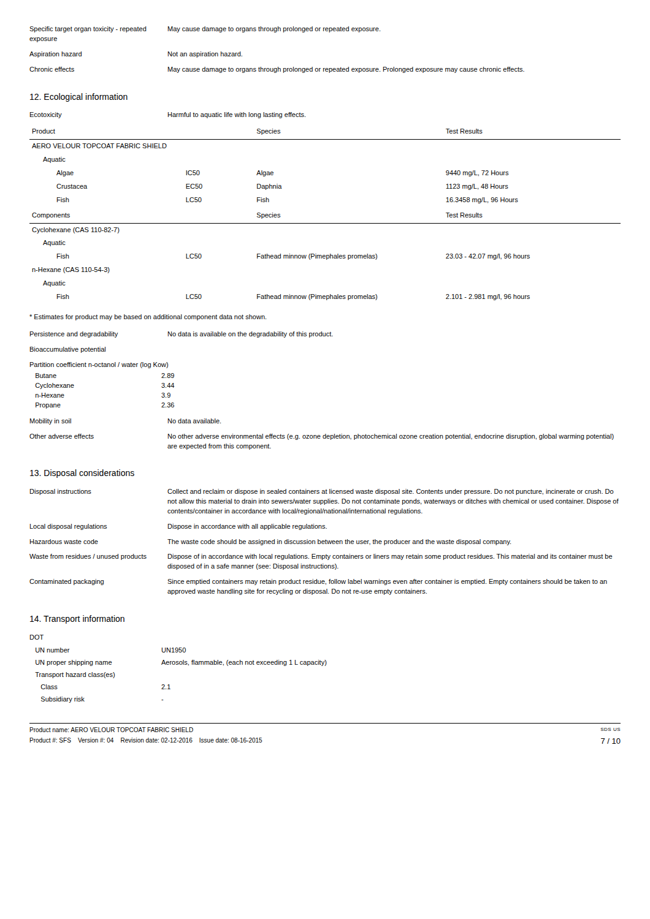Specific target organ toxicity - repeated exposure
May cause damage to organs through prolonged or repeated exposure.
Aspiration hazard
Not an aspiration hazard.
Chronic effects
May cause damage to organs through prolonged or repeated exposure. Prolonged exposure may cause chronic effects.
12. Ecological information
Ecotoxicity
Harmful to aquatic life with long lasting effects.
| Product | | Species | Test Results |
| --- | --- | --- | --- |
| AERO VELOUR TOPCOAT FABRIC SHIELD |
| Aquatic |
| Algae | IC50 | Algae | 9440 mg/L, 72 Hours |
| Crustacea | EC50 | Daphnia | 1123 mg/L, 48 Hours |
| Fish | LC50 | Fish | 16.3458 mg/L, 96 Hours |
| Components | | Species | Test Results |
| --- | --- | --- | --- |
| Cyclohexane (CAS 110-82-7) |
| Aquatic |
| Fish | LC50 | Fathead minnow (Pimephales promelas) | 23.03 - 42.07 mg/l, 96 hours |
| n-Hexane (CAS 110-54-3) |
| Aquatic |
| Fish | LC50 | Fathead minnow (Pimephales promelas) | 2.101 - 2.981 mg/l, 96 hours |
* Estimates for product may be based on additional component data not shown.
Persistence and degradability
No data is available on the degradability of this product.
Bioaccumulative potential
Partition coefficient n-octanol / water (log Kow)
Butane
2.89
Cyclohexane
3.44
n-Hexane
3.9
Propane
2.36
Mobility in soil
No data available.
Other adverse effects
No other adverse environmental effects (e.g. ozone depletion, photochemical ozone creation potential, endocrine disruption, global warming potential) are expected from this component.
13. Disposal considerations
Disposal instructions
Collect and reclaim or dispose in sealed containers at licensed waste disposal site. Contents under pressure. Do not puncture, incinerate or crush. Do not allow this material to drain into sewers/water supplies. Do not contaminate ponds, waterways or ditches with chemical or used container. Dispose of contents/container in accordance with local/regional/national/international regulations.
Local disposal regulations
Dispose in accordance with all applicable regulations.
Hazardous waste code
The waste code should be assigned in discussion between the user, the producer and the waste disposal company.
Waste from residues / unused products
Dispose of in accordance with local regulations. Empty containers or liners may retain some product residues. This material and its container must be disposed of in a safe manner (see: Disposal instructions).
Contaminated packaging
Since emptied containers may retain product residue, follow label warnings even after container is emptied. Empty containers should be taken to an approved waste handling site for recycling or disposal. Do not re-use empty containers.
14. Transport information
DOT
UN number
UN1950
UN proper shipping name
Aerosols, flammable, (each not exceeding 1 L capacity)
Transport hazard class(es)
Class
2.1
Subsidiary risk
-
Product name: AERO VELOUR TOPCOAT FABRIC SHIELD
Product #: SFS Version #: 04 Revision date: 02-12-2016 Issue date: 08-16-2015
SDS US
7 / 10